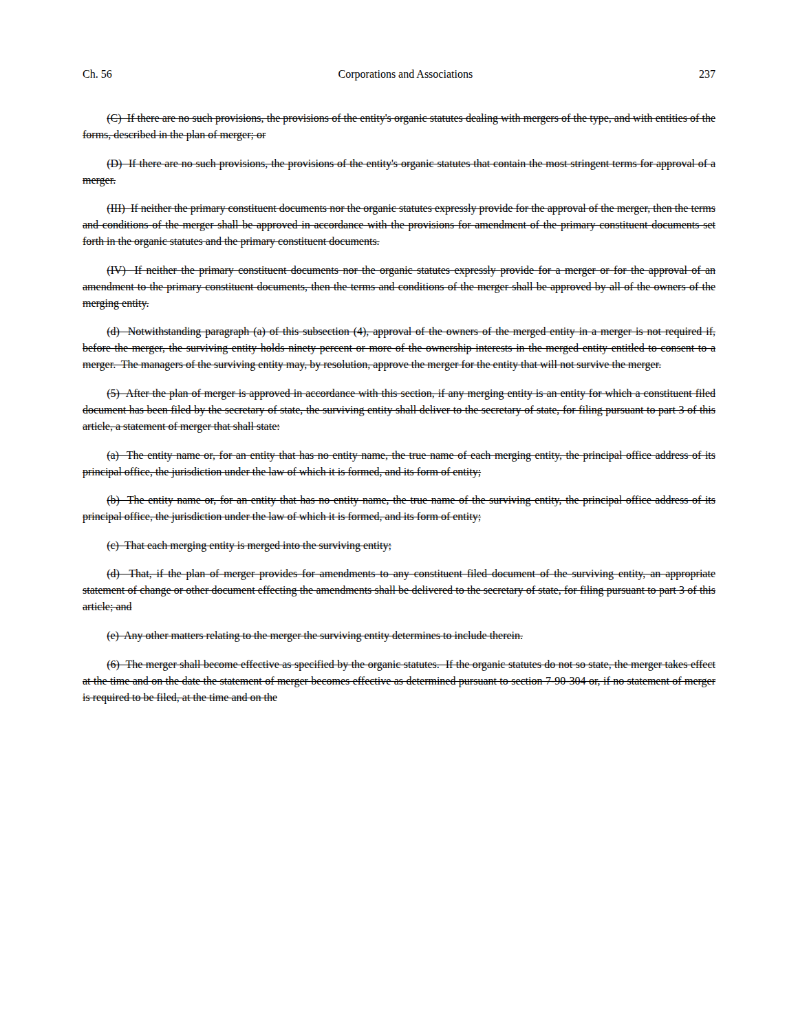Ch. 56 Corporations and Associations 237
(C) If there are no such provisions, the provisions of the entity's organic statutes dealing with mergers of the type, and with entities of the forms, described in the plan of merger; or
(D) If there are no such provisions, the provisions of the entity's organic statutes that contain the most stringent terms for approval of a merger.
(III) If neither the primary constituent documents nor the organic statutes expressly provide for the approval of the merger, then the terms and conditions of the merger shall be approved in accordance with the provisions for amendment of the primary constituent documents set forth in the organic statutes and the primary constituent documents.
(IV) If neither the primary constituent documents nor the organic statutes expressly provide for a merger or for the approval of an amendment to the primary constituent documents, then the terms and conditions of the merger shall be approved by all of the owners of the merging entity.
(d) Notwithstanding paragraph (a) of this subsection (4), approval of the owners of the merged entity in a merger is not required if, before the merger, the surviving entity holds ninety percent or more of the ownership interests in the merged entity entitled to consent to a merger. The managers of the surviving entity may, by resolution, approve the merger for the entity that will not survive the merger.
(5) After the plan of merger is approved in accordance with this section, if any merging entity is an entity for which a constituent filed document has been filed by the secretary of state, the surviving entity shall deliver to the secretary of state, for filing pursuant to part 3 of this article, a statement of merger that shall state:
(a) The entity name or, for an entity that has no entity name, the true name of each merging entity, the principal office address of its principal office, the jurisdiction under the law of which it is formed, and its form of entity;
(b) The entity name or, for an entity that has no entity name, the true name of the surviving entity, the principal office address of its principal office, the jurisdiction under the law of which it is formed, and its form of entity;
(c) That each merging entity is merged into the surviving entity;
(d) That, if the plan of merger provides for amendments to any constituent filed document of the surviving entity, an appropriate statement of change or other document effecting the amendments shall be delivered to the secretary of state, for filing pursuant to part 3 of this article; and
(e) Any other matters relating to the merger the surviving entity determines to include therein.
(6) The merger shall become effective as specified by the organic statutes. If the organic statutes do not so state, the merger takes effect at the time and on the date the statement of merger becomes effective as determined pursuant to section 7-90-304 or, if no statement of merger is required to be filed, at the time and on the